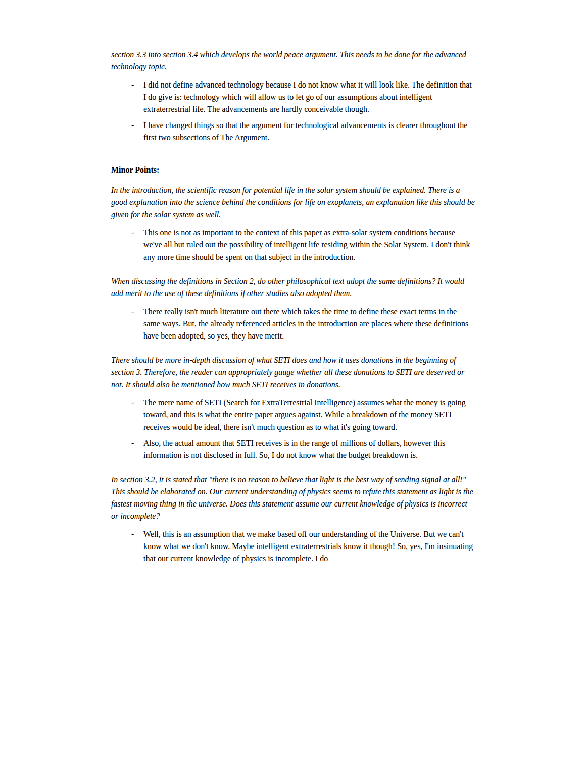section 3.3 into section 3.4 which develops the world peace argument. This needs to be done for the advanced technology topic.
I did not define advanced technology because I do not know what it will look like. The definition that I do give is: technology which will allow us to let go of our assumptions about intelligent extraterrestrial life. The advancements are hardly conceivable though.
I have changed things so that the argument for technological advancements is clearer throughout the first two subsections of The Argument.
Minor Points:
In the introduction, the scientific reason for potential life in the solar system should be explained. There is a good explanation into the science behind the conditions for life on exoplanets, an explanation like this should be given for the solar system as well.
This one is not as important to the context of this paper as extra-solar system conditions because we've all but ruled out the possibility of intelligent life residing within the Solar System. I don't think any more time should be spent on that subject in the introduction.
When discussing the definitions in Section 2, do other philosophical text adopt the same definitions? It would add merit to the use of these definitions if other studies also adopted them.
There really isn't much literature out there which takes the time to define these exact terms in the same ways. But, the already referenced articles in the introduction are places where these definitions have been adopted, so yes, they have merit.
There should be more in-depth discussion of what SETI does and how it uses donations in the beginning of section 3. Therefore, the reader can appropriately gauge whether all these donations to SETI are deserved or not. It should also be mentioned how much SETI receives in donations.
The mere name of SETI (Search for ExtraTerrestrial Intelligence) assumes what the money is going toward, and this is what the entire paper argues against. While a breakdown of the money SETI receives would be ideal, there isn't much question as to what it's going toward.
Also, the actual amount that SETI receives is in the range of millions of dollars, however this information is not disclosed in full. So, I do not know what the budget breakdown is.
In section 3.2, it is stated that "there is no reason to believe that light is the best way of sending signal at all!" This should be elaborated on. Our current understanding of physics seems to refute this statement as light is the fastest moving thing in the universe. Does this statement assume our current knowledge of physics is incorrect or incomplete?
Well, this is an assumption that we make based off our understanding of the Universe. But we can't know what we don't know. Maybe intelligent extraterrestrials know it though! So, yes, I'm insinuating that our current knowledge of physics is incomplete. I do